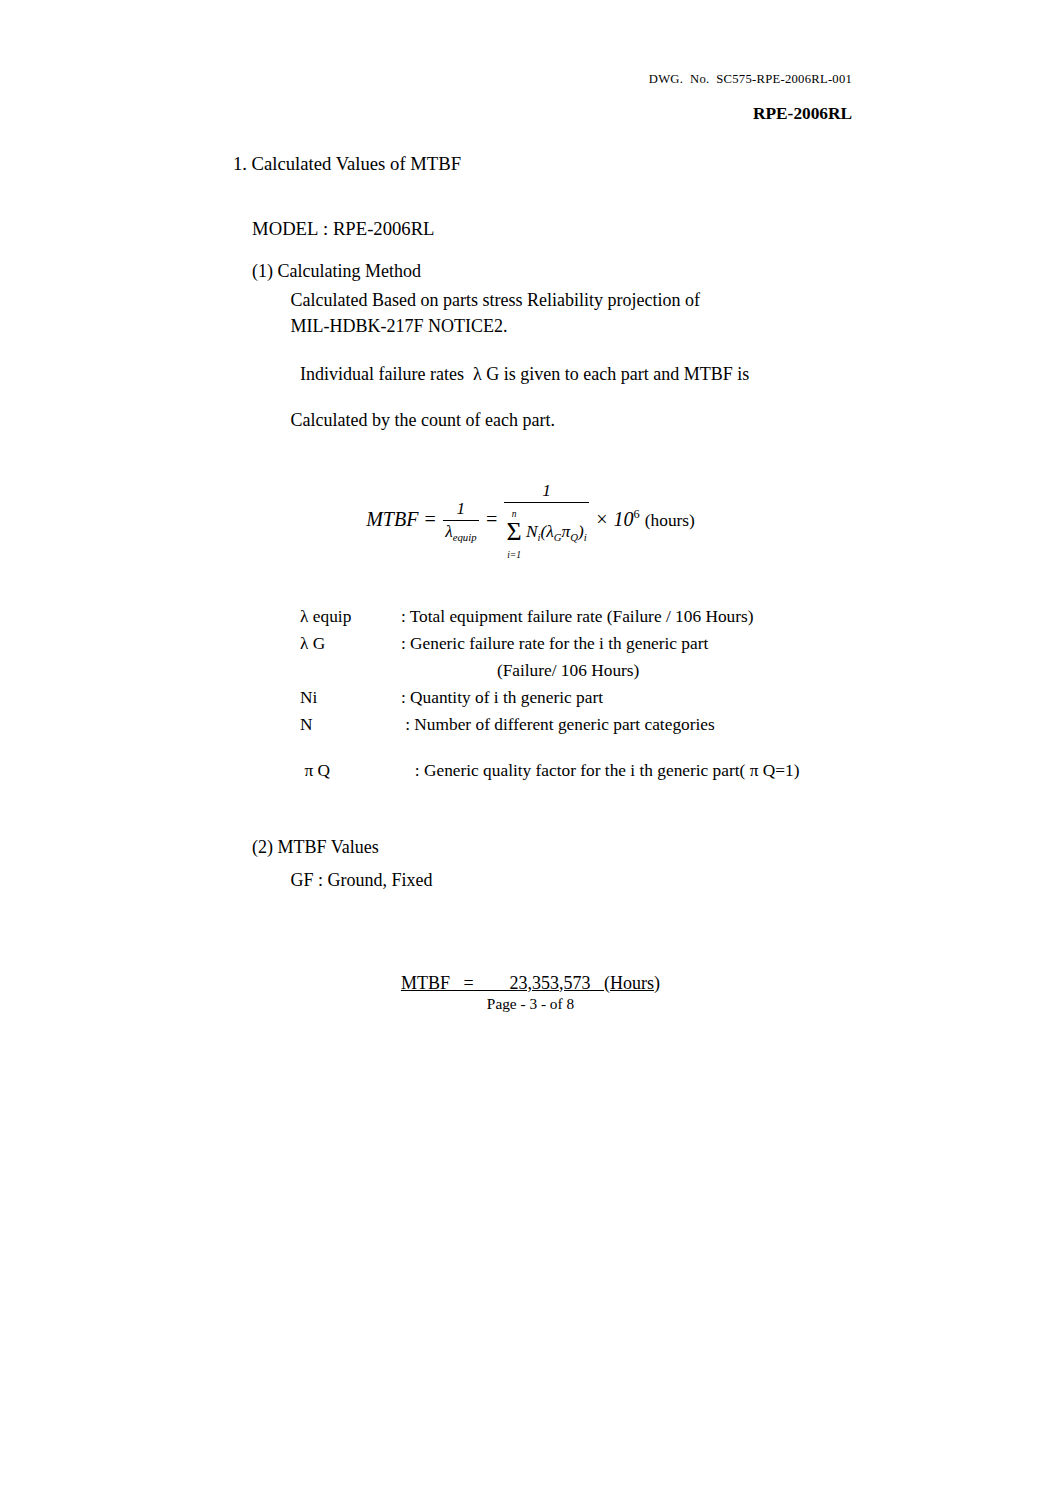DWG. No. SC575-RPE-2006RL-001
RPE-2006RL
1. Calculated Values of MTBF
MODEL : RPE-2006RL
(1) Calculating Method
Calculated Based on parts stress Reliability projection of
MIL-HDBK-217F NOTICE2.
Individual failure rates λ G is given to each part and MTBF is
Calculated by the count of each part.
MTBF =
| 1 |
| λ equip |
=
| 1 |
| n Σ i=1 N i (λ G π Q ) i |
× 106 (hours)
λ equip: Total equipment failure rate (Failure / 106 Hours)
λ G: Generic failure rate for the i th generic part
(Failure/ 106 Hours) Ni: Quantity of i th generic part
N : Number of different generic part categories
π Q : Generic quality factor for the i th generic part( π Q=1)
(2) MTBF Values
GF : Ground, Fixed
MTBF = 23,353,573 (Hours)
Page - 3 - of 8